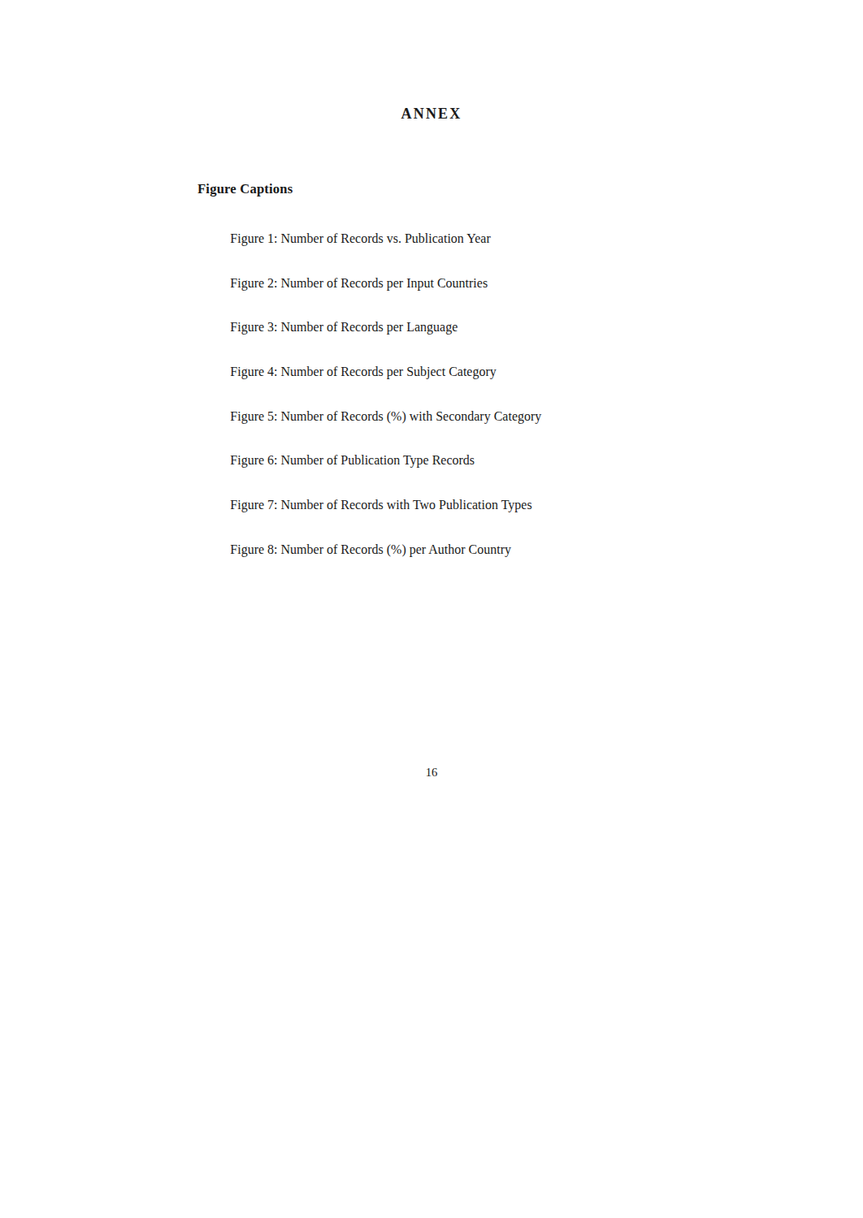ANNEX
Figure Captions
Figure 1: Number of Records vs. Publication Year
Figure 2: Number of Records per Input Countries
Figure 3: Number of Records per Language
Figure 4: Number of Records per Subject Category
Figure 5: Number of Records (%) with Secondary Category
Figure 6: Number of Publication Type Records
Figure 7: Number of Records with Two Publication Types
Figure 8: Number of Records (%) per Author Country
16